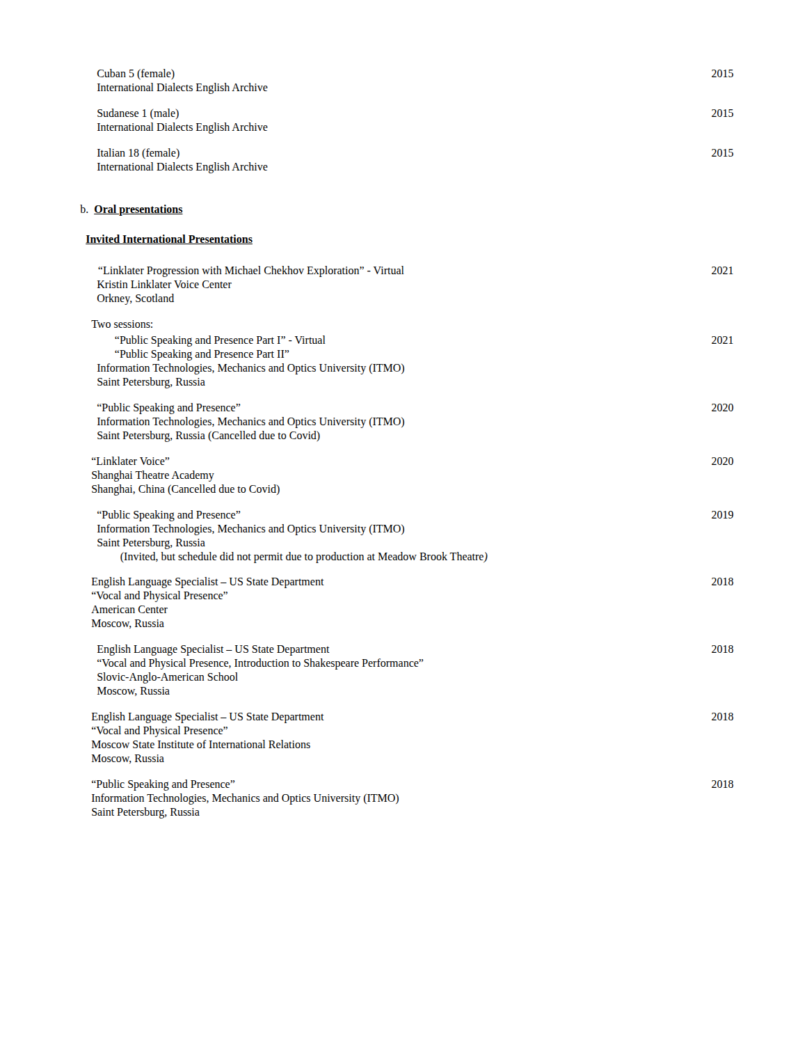Cuban 5 (female)
International Dialects English Archive
2015
Sudanese 1 (male)
International Dialects English Archive
2015
Italian 18 (female)
International Dialects English Archive
2015
b. Oral presentations
Invited International Presentations
“Linklater Progression with Michael Chekhov Exploration” - Virtual
Kristin Linklater Voice Center
Orkney, Scotland
2021
Two sessions:
“Public Speaking and Presence Part I” - Virtual
“Public Speaking and Presence Part II”
Information Technologies, Mechanics and Optics University (ITMO)
Saint Petersburg, Russia
2021
“Public Speaking and Presence”
Information Technologies, Mechanics and Optics University (ITMO)
Saint Petersburg, Russia (Cancelled due to Covid)
2020
“Linklater Voice”
Shanghai Theatre Academy
Shanghai, China (Cancelled due to Covid)
2020
“Public Speaking and Presence”
Information Technologies, Mechanics and Optics University (ITMO)
Saint Petersburg, Russia
(Invited, but schedule did not permit due to production at Meadow Brook Theatre)
2019
English Language Specialist – US State Department
“Vocal and Physical Presence”
American Center
Moscow, Russia
2018
English Language Specialist – US State Department
“Vocal and Physical Presence, Introduction to Shakespeare Performance”
Slovic-Anglo-American School
Moscow, Russia
2018
English Language Specialist – US State Department
“Vocal and Physical Presence”
Moscow State Institute of International Relations
Moscow, Russia
2018
“Public Speaking and Presence”
Information Technologies, Mechanics and Optics University (ITMO)
Saint Petersburg, Russia
2018